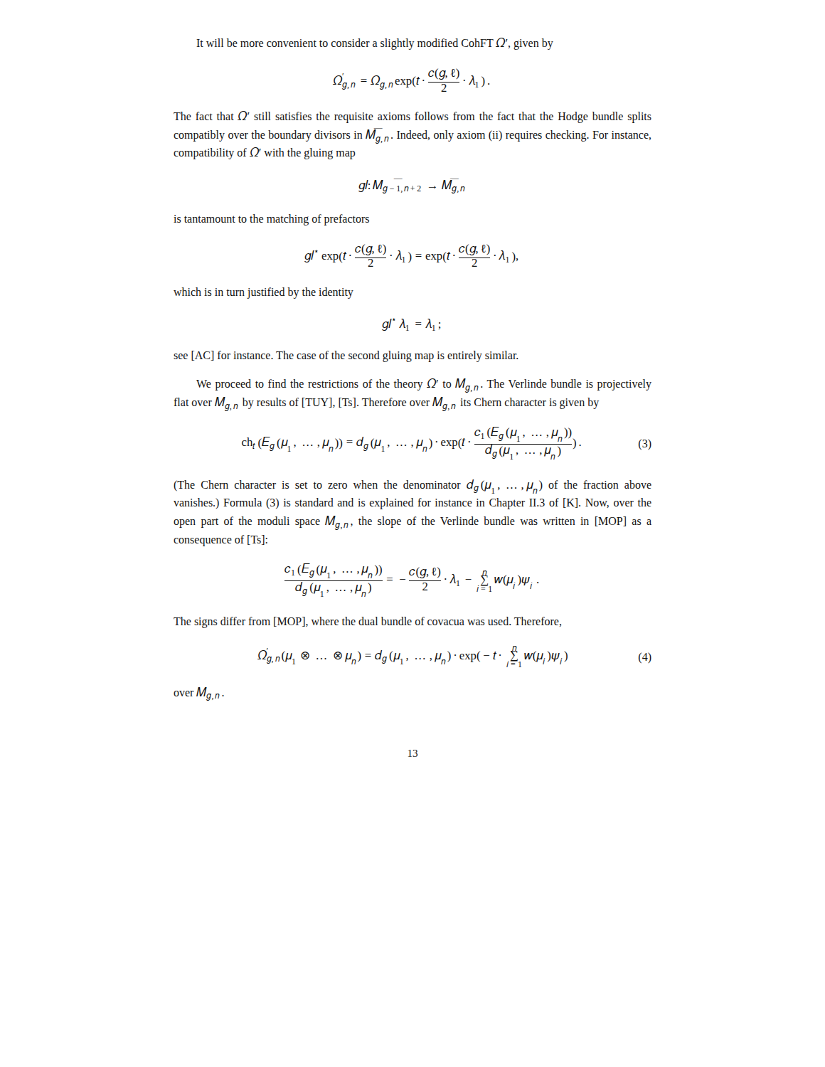It will be more convenient to consider a slightly modified CohFT Ω′, given by
Ωg,n′ = Ωg,n exp ( t· c(g,ℓ) 2 ·λ1 ) .
The fact that Ω′ still satisfies the requisite axioms follows from the fact that the Hodge bundle splits compatibly over the boundary divisors in Mg,n―. Indeed, only axiom (ii) requires checking. For instance, compatibility of Ω′ with the gluing map
gl : Mg−1,n+2― → Mg,n―
is tantamount to the matching of prefactors
gl⋆ exp ( t· c(g,ℓ) 2 ·λ1 ) = exp ( t· c(g,ℓ) 2 ·λ1 ) ,
which is in turn justified by the identity
gl⋆ λ1 = λ1 ;
see [AC] for instance. The case of the second gluing map is entirely similar.
We proceed to find the restrictions of the theory Ω′ to Mg,n. The Verlinde bundle is projectively flat over Mg,n by results of [TUY], [Ts]. Therefore over Mg,n its Chern character is given by
cht ( Eg (μ1,…,μn) ) = dg (μ1,…,μn) · exp ( t· c1(Eg(μ1,…,μn)) dg(μ1,…,μn) ) . (3)
(The Chern character is set to zero when the denominator dg(μ1,…,μn) of the fraction above vanishes.) Formula (3) is standard and is explained for instance in Chapter II.3 of [K]. Now, over the open part of the moduli space Mg,n, the slope of the Verlinde bundle was written in [MOP] as a consequence of [Ts]:
c1(Eg(μ1,…,μn)) dg(μ1,…,μn) = − c(g,ℓ) 2 ·λ1 − ∑ i=1 n w(μi) ψi .
The signs differ from [MOP], where the dual bundle of covacua was used. Therefore,
Ωg,n′ ( μ1⊗…⊗μn ) = dg (μ1,…,μn) · exp ( −t· ∑ i=1 n w(μi) ψi ) (4)
over Mg,n.
13